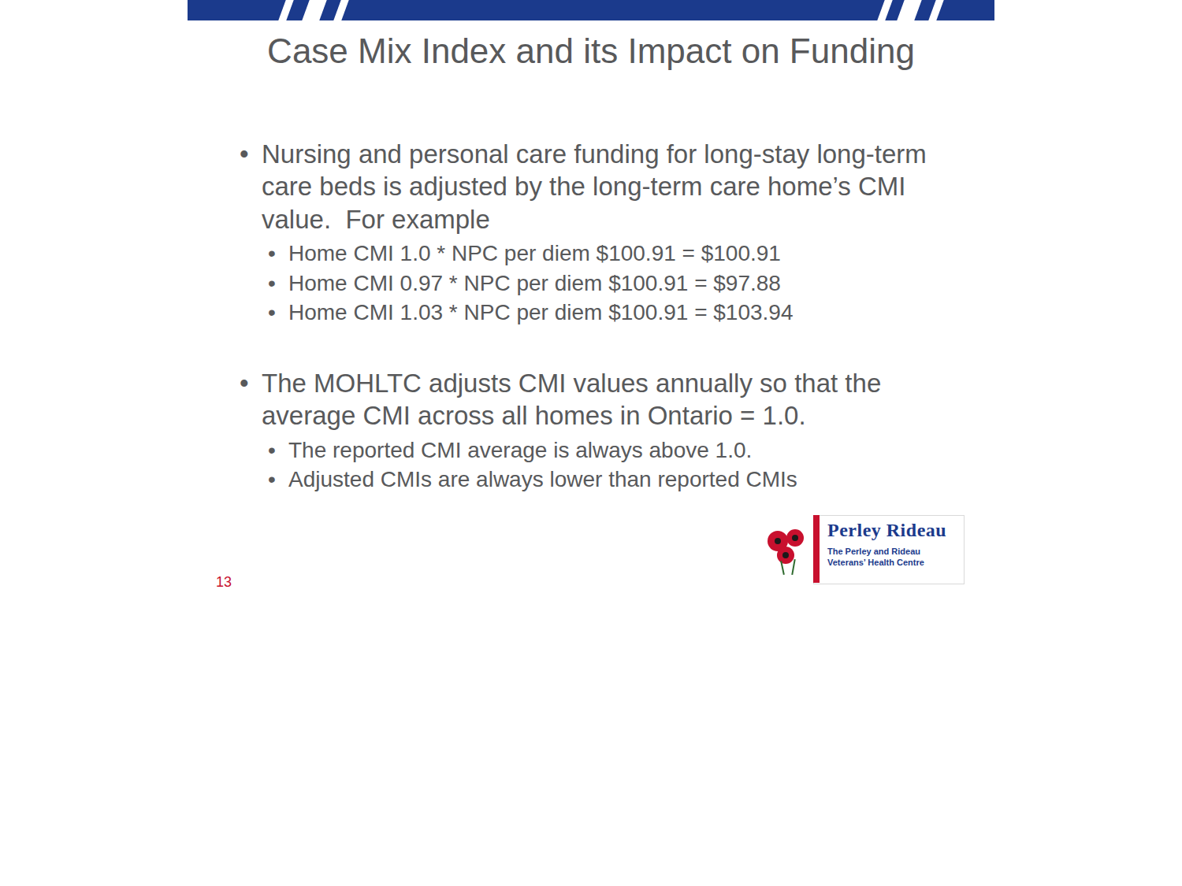Case Mix Index and its Impact on Funding
Nursing and personal care funding for long-stay long-term care beds is adjusted by the long-term care home’s CMI value. For example
Home CMI 1.0 * NPC per diem $100.91 = $100.91
Home CMI 0.97 * NPC per diem $100.91 = $97.88
Home CMI 1.03 * NPC per diem $100.91 = $103.94
The MOHLTC adjusts CMI values annually so that the average CMI across all homes in Ontario = 1.0.
The reported CMI average is always above 1.0.
Adjusted CMIs are always lower than reported CMIs
Perley Rideau
The Perley and Rideau
Veterans’ Health Centre
13